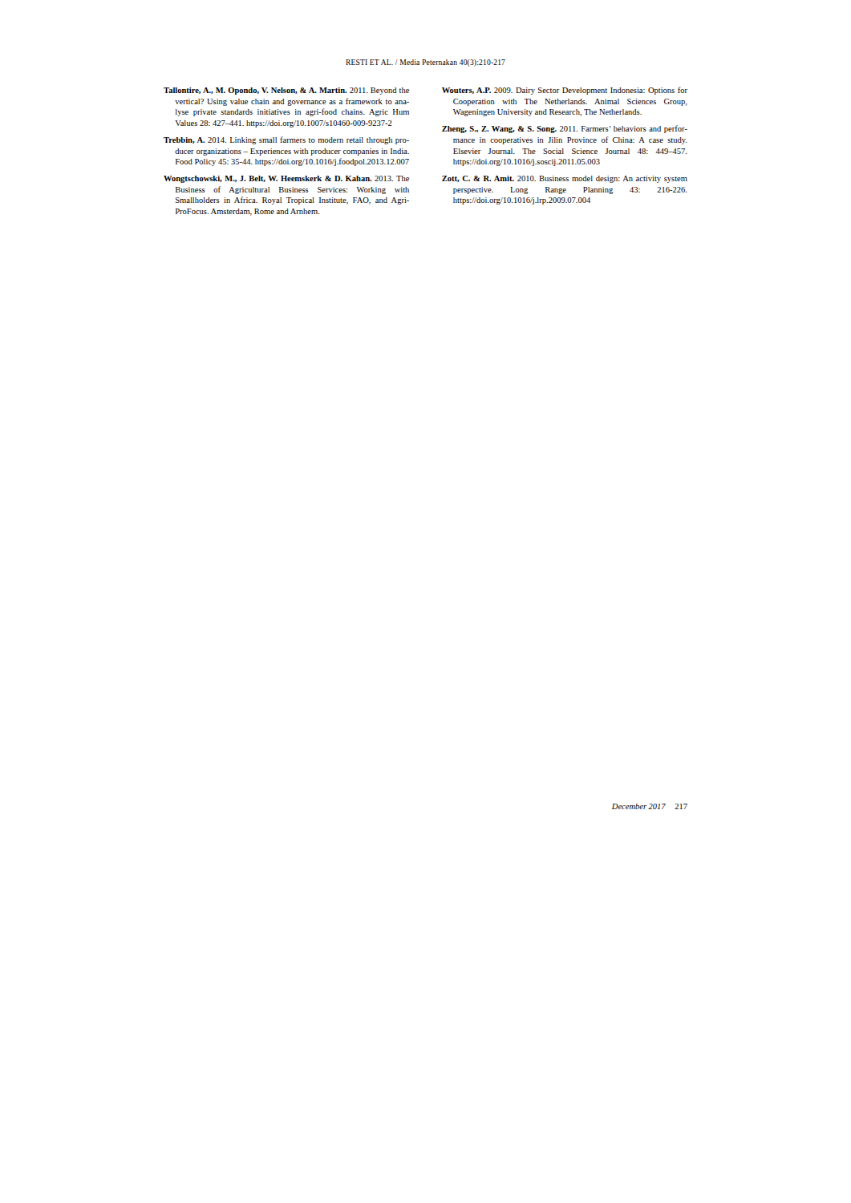RESTI ET AL. / Media Peternakan 40(3):210-217
Tallontire, A., M. Opondo, V. Nelson, & A. Martin. 2011. Beyond the vertical? Using value chain and governance as a framework to analyse private standards initiatives in agri-food chains. Agric Hum Values 28: 427–441. https://doi.org/10.1007/s10460-009-9237-2
Trebbin, A. 2014. Linking small farmers to modern retail through producer organizations – Experiences with producer companies in India. Food Policy 45: 35-44. https://doi.org/10.1016/j.foodpol.2013.12.007
Wongtschowski, M., J. Belt, W. Heemskerk & D. Kahan. 2013. The Business of Agricultural Business Services: Working with Smallholders in Africa. Royal Tropical Institute, FAO, and Agri-ProFocus. Amsterdam, Rome and Arnhem.
Wouters, A.P. 2009. Dairy Sector Development Indonesia: Options for Cooperation with The Netherlands. Animal Sciences Group, Wageningen University and Research, The Netherlands.
Zheng, S., Z. Wang, & S. Song. 2011. Farmers’ behaviors and performance in cooperatives in Jilin Province of China: A case study. Elsevier Journal. The Social Science Journal 48: 449–457. https://doi.org/10.1016/j.soscij.2011.05.003
Zott, C. & R. Amit. 2010. Business model design: An activity system perspective. Long Range Planning 43: 216-226. https://doi.org/10.1016/j.lrp.2009.07.004
December 2017217